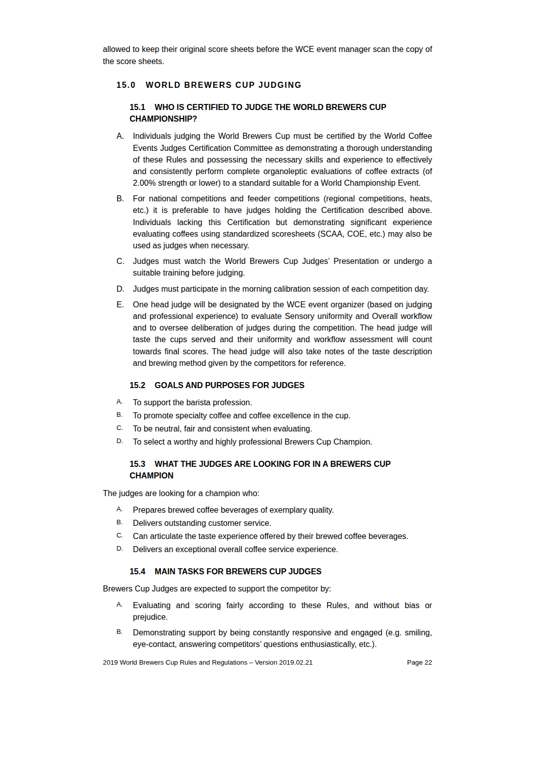allowed to keep their original score sheets before the WCE event manager scan the copy of the score sheets.
15.0 WORLD BREWERS CUP JUDGING
15.1 WHO IS CERTIFIED TO JUDGE THE WORLD BREWERS CUP CHAMPIONSHIP?
Individuals judging the World Brewers Cup must be certified by the World Coffee Events Judges Certification Committee as demonstrating a thorough understanding of these Rules and possessing the necessary skills and experience to effectively and consistently perform complete organoleptic evaluations of coffee extracts (of 2.00% strength or lower) to a standard suitable for a World Championship Event.
For national competitions and feeder competitions (regional competitions, heats, etc.) it is preferable to have judges holding the Certification described above. Individuals lacking this Certification but demonstrating significant experience evaluating coffees using standardized scoresheets (SCAA, COE, etc.) may also be used as judges when necessary.
Judges must watch the World Brewers Cup Judges’ Presentation or undergo a suitable training before judging.
Judges must participate in the morning calibration session of each competition day.
One head judge will be designated by the WCE event organizer (based on judging and professional experience) to evaluate Sensory uniformity and Overall workflow and to oversee deliberation of judges during the competition. The head judge will taste the cups served and their uniformity and workflow assessment will count towards final scores. The head judge will also take notes of the taste description and brewing method given by the competitors for reference.
15.2 GOALS AND PURPOSES FOR JUDGES
To support the barista profession.
To promote specialty coffee and coffee excellence in the cup.
To be neutral, fair and consistent when evaluating.
To select a worthy and highly professional Brewers Cup Champion.
15.3 WHAT THE JUDGES ARE LOOKING FOR IN A BREWERS CUP CHAMPION
The judges are looking for a champion who:
Prepares brewed coffee beverages of exemplary quality.
Delivers outstanding customer service.
Can articulate the taste experience offered by their brewed coffee beverages.
Delivers an exceptional overall coffee service experience.
15.4 MAIN TASKS FOR BREWERS CUP JUDGES
Brewers Cup Judges are expected to support the competitor by:
Evaluating and scoring fairly according to these Rules, and without bias or prejudice.
Demonstrating support by being constantly responsive and engaged (e.g. smiling, eye-contact, answering competitors’ questions enthusiastically, etc.).
2019 World Brewers Cup Rules and Regulations – Version 2019.02.21 Page 22